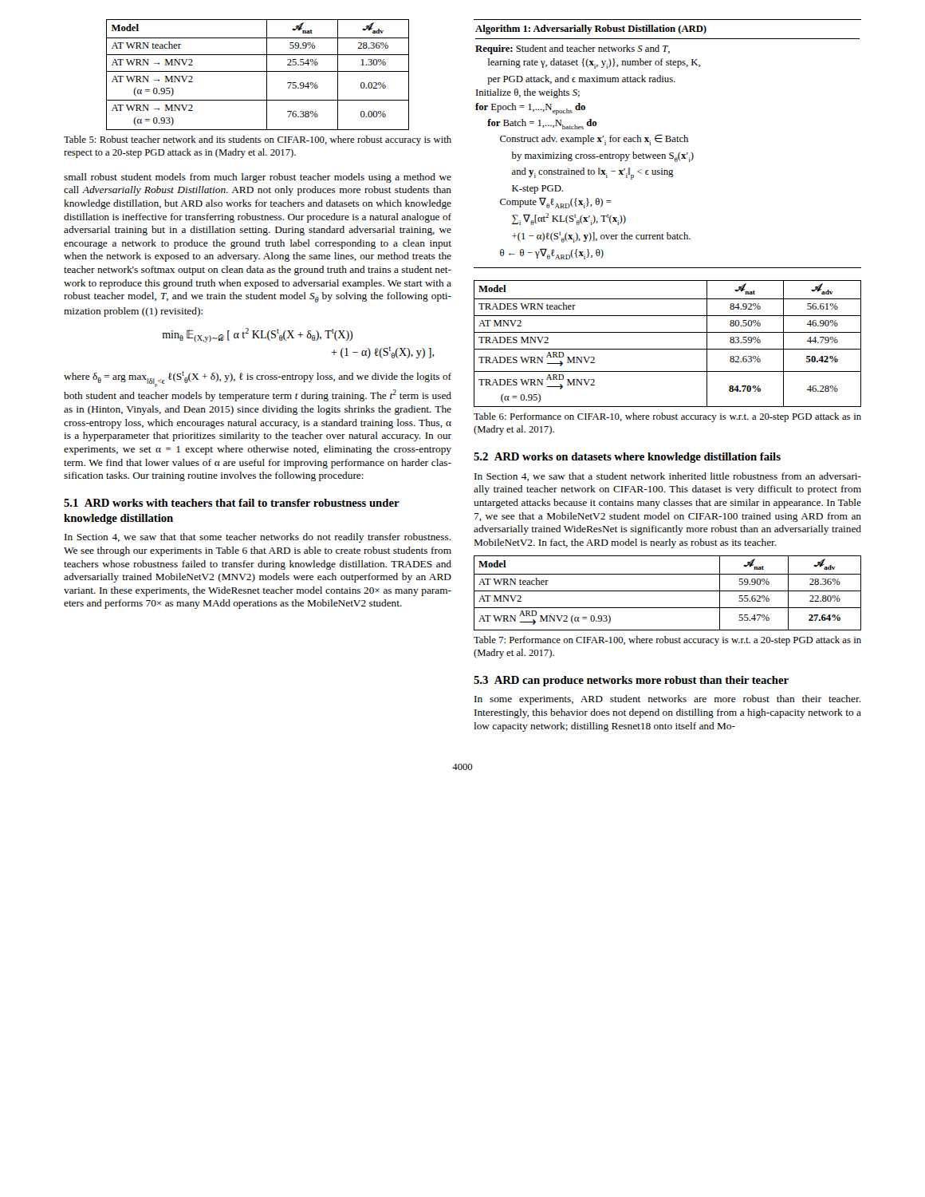| Model | 𝒜 nat | 𝒜 adv |
| --- | --- | --- |
| AT WRN teacher | 59.9% | 28.36% |
| AT WRN → MNV2 | 25.54% | 1.30% |
| AT WRN → MNV2 (α = 0.95) | 75.94% | 0.02% |
| AT WRN → MNV2 (α = 0.93) | 76.38% | 0.00% |
Table 5: Robust teacher network and its students on CIFAR-100, where robust accuracy is with respect to a 20-step PGD attack as in (Madry et al. 2017).
small robust student models from much larger robust teacher models using a method we call Adversarially Robust Distillation. ARD not only produces more robust students than knowledge distillation, but ARD also works for teachers and datasets on which knowledge distillation is ineffective for transferring robustness. Our procedure is a natural analogue of adversarial training but in a distillation setting. During standard adversarial training, we encourage a network to produce the ground truth label corresponding to a clean input when the network is exposed to an adversary. Along the same lines, our method treats the teacher network's softmax output on clean data as the ground truth and trains a student network to reproduce this ground truth when exposed to adversarial examples. We start with a robust teacher model, T, and we train the student model Sθ by solving the following optimization problem ((1) revisited):
minθ 𝔼(X,y)∼𝒟 [ α t2 KL(Stθ(X + δθ), Tt(X)) + (1 − α) ℓ(Stθ(X), y) ],
where δθ = arg max‖δ‖p<ϵ ℓ(Stθ(X + δ), y), ℓ is cross-entropy loss, and we divide the logits of both student and teacher models by temperature term t during training. The t2 term is used as in (Hinton, Vinyals, and Dean 2015) since dividing the logits shrinks the gradient. The cross-entropy loss, which encourages natural accuracy, is a standard training loss. Thus, α is a hyperparameter that prioritizes similarity to the teacher over natural accuracy. In our experiments, we set α = 1 except where otherwise noted, eliminating the cross-entropy term. We find that lower values of α are useful for improving performance on harder classification tasks. Our training routine involves the following procedure:
5.1 ARD works with teachers that fail to transfer robustness under knowledge distillation
In Section 4, we saw that that some teacher networks do not readily transfer robustness. We see through our experiments in Table 6 that ARD is able to create robust students from teachers whose robustness failed to transfer during knowledge distillation. TRADES and adversarially trained MobileNetV2 (MNV2) models were each outperformed by an ARD variant. In these experiments, the WideResnet teacher model contains 20× as many parameters and performs 70× as many MAdd operations as the MobileNetV2 student.
Algorithm 1: Adversarially Robust Distillation (ARD)
Require: Student and teacher networks S and T,
learning rate γ, dataset {(xi, yi)}, number of steps, K,
per PGD attack, and ϵ maximum attack radius.
Initialize θ, the weights S;
for Epoch = 1,...,Nepochs do
for Batch = 1,...,Nbatches do
Construct adv. example x′i for each xi ∈ Batch
by maximizing cross-entropy between Sθ(x′i)
and yi constrained to ‖xi − x′i‖p < ϵ using
K-step PGD.
Compute ∇θℓARD({xi}, θ) =
∑i ∇θ[αt2 KL(Stθ(x′i), Tt(xi))
+(1 − α)ℓ(Stθ(xi), y)], over the current batch.
θ ← θ − γ∇θℓARD({xi}, θ)
| Model | 𝒜 nat | 𝒜 adv |
| --- | --- | --- |
| TRADES WRN teacher | 84.92% | 56.61% |
| AT MNV2 | 80.50% | 46.90% |
| TRADES MNV2 | 83.59% | 44.79% |
| TRADES WRN ARD ⟶ MNV2 | 82.63% | 50.42% |
| TRADES WRN ARD ⟶ MNV2 (α = 0.95) | 84.70% | 46.28% |
Table 6: Performance on CIFAR-10, where robust accuracy is w.r.t. a 20-step PGD attack as in (Madry et al. 2017).
5.2 ARD works on datasets where knowledge distillation fails
In Section 4, we saw that a student network inherited little robustness from an adversarially trained teacher network on CIFAR-100. This dataset is very difficult to protect from untargeted attacks because it contains many classes that are similar in appearance. In Table 7, we see that a MobileNetV2 student model on CIFAR-100 trained using ARD from an adversarially trained WideResNet is significantly more robust than an adversarially trained MobileNetV2. In fact, the ARD model is nearly as robust as its teacher.
| Model | 𝒜 nat | 𝒜 adv |
| --- | --- | --- |
| AT WRN teacher | 59.90% | 28.36% |
| AT MNV2 | 55.62% | 22.80% |
| AT WRN ARD ⟶ MNV2 (α = 0.93) | 55.47% | 27.64% |
Table 7: Performance on CIFAR-100, where robust accuracy is w.r.t. a 20-step PGD attack as in (Madry et al. 2017).
5.3 ARD can produce networks more robust than their teacher
In some experiments, ARD student networks are more robust than their teacher. Interestingly, this behavior does not depend on distilling from a high-capacity network to a low capacity network; distilling Resnet18 onto itself and Mo-
4000